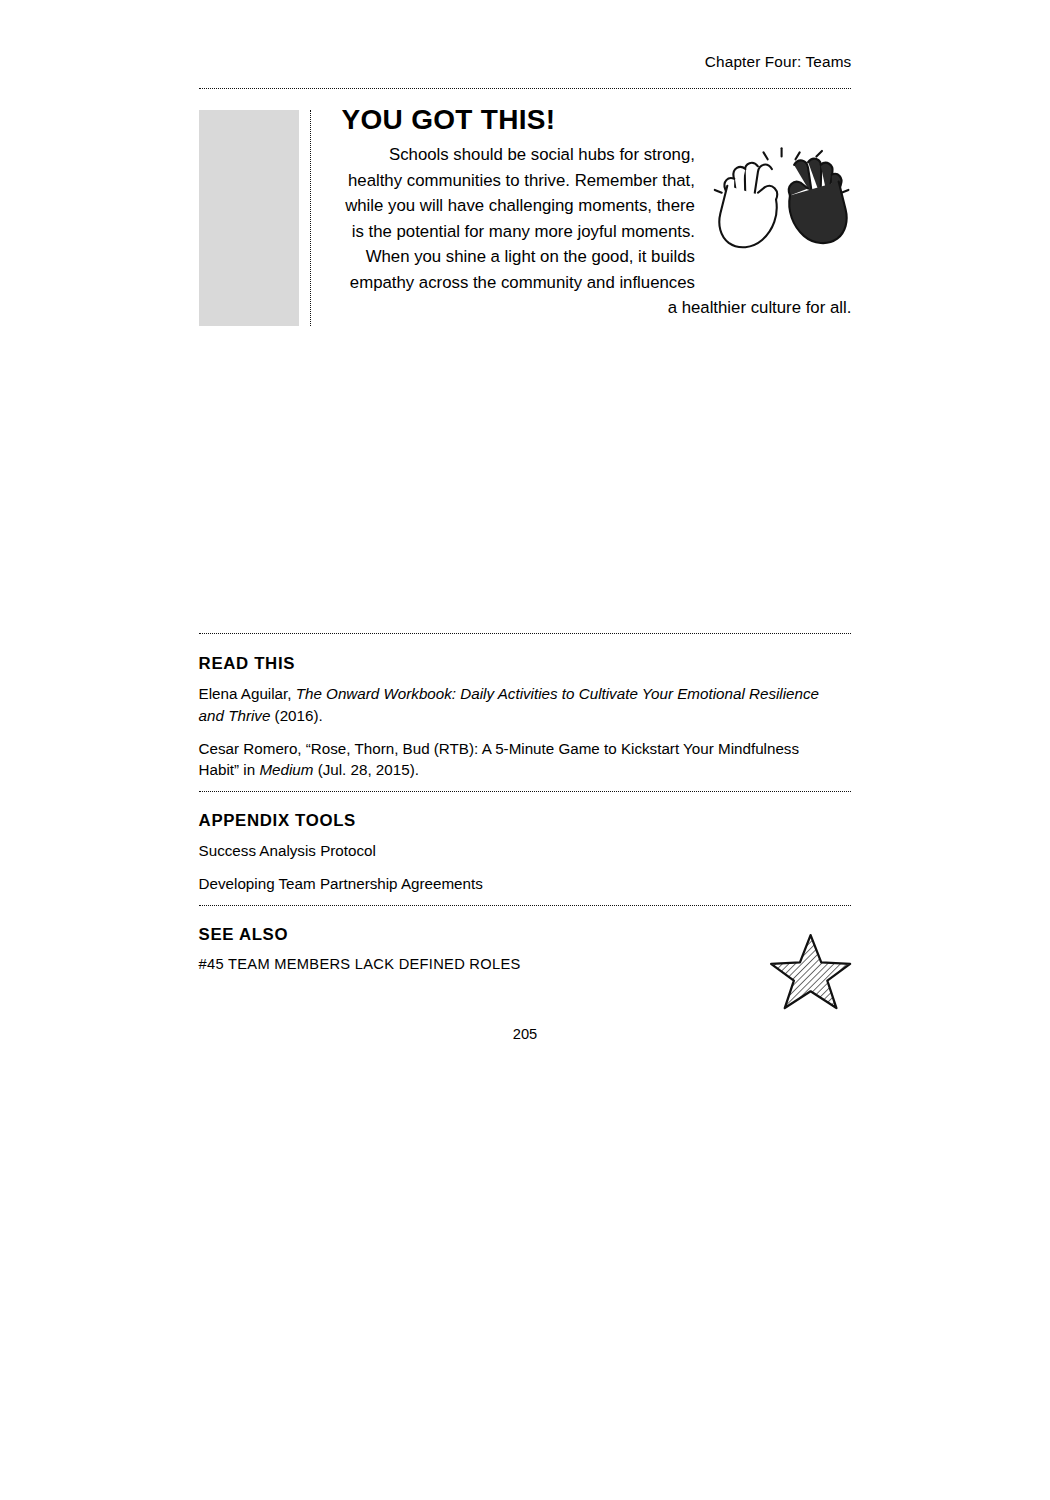Chapter Four: Teams
YOU GOT THIS!
Schools should be social hubs for strong, healthy communities to thrive. Remember that, while you will have challenging moments, there is the potential for many more joyful moments. When you shine a light on the good, it builds empathy across the community and influences a healthier culture for all.
Read This
Elena Aguilar, The Onward Workbook: Daily Activities to Cultivate Your Emotional Resilience and Thrive (2016).
Cesar Romero, “Rose, Thorn, Bud (RTB): A 5-Minute Game to Kickstart Your Mindfulness Habit” in Medium (Jul. 28, 2015).
Appendix Tools
Success Analysis Protocol
Developing Team Partnership Agreements
See Also
#45 TEAM MEMBERS LACK DEFINED ROLES
205